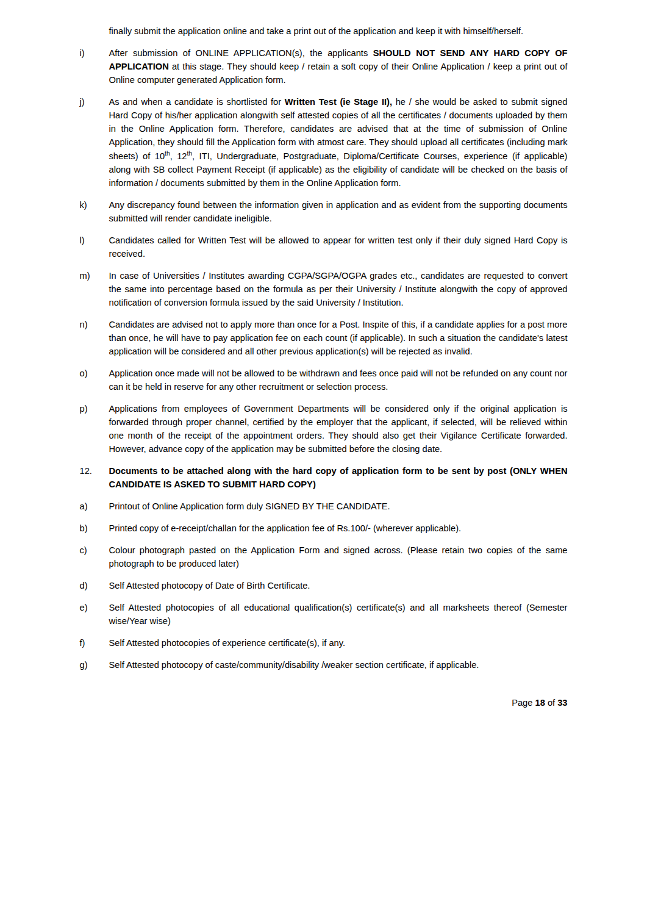finally submit the application online and take a print out of the application and keep it with himself/herself.
i) After submission of ONLINE APPLICATION(s), the applicants SHOULD NOT SEND ANY HARD COPY OF APPLICATION at this stage. They should keep / retain a soft copy of their Online Application / keep a print out of Online computer generated Application form.
j) As and when a candidate is shortlisted for Written Test (ie Stage II), he / she would be asked to submit signed Hard Copy of his/her application alongwith self attested copies of all the certificates / documents uploaded by them in the Online Application form. Therefore, candidates are advised that at the time of submission of Online Application, they should fill the Application form with atmost care. They should upload all certificates (including mark sheets) of 10th, 12th, ITI, Undergraduate, Postgraduate, Diploma/Certificate Courses, experience (if applicable) along with SB collect Payment Receipt (if applicable) as the eligibility of candidate will be checked on the basis of information / documents submitted by them in the Online Application form.
k) Any discrepancy found between the information given in application and as evident from the supporting documents submitted will render candidate ineligible.
l) Candidates called for Written Test will be allowed to appear for written test only if their duly signed Hard Copy is received.
m) In case of Universities / Institutes awarding CGPA/SGPA/OGPA grades etc., candidates are requested to convert the same into percentage based on the formula as per their University / Institute alongwith the copy of approved notification of conversion formula issued by the said University / Institution.
n) Candidates are advised not to apply more than once for a Post. Inspite of this, if a candidate applies for a post more than once, he will have to pay application fee on each count (if applicable). In such a situation the candidate's latest application will be considered and all other previous application(s) will be rejected as invalid.
o) Application once made will not be allowed to be withdrawn and fees once paid will not be refunded on any count nor can it be held in reserve for any other recruitment or selection process.
p) Applications from employees of Government Departments will be considered only if the original application is forwarded through proper channel, certified by the employer that the applicant, if selected, will be relieved within one month of the receipt of the appointment orders. They should also get their Vigilance Certificate forwarded. However, advance copy of the application may be submitted before the closing date.
12. Documents to be attached along with the hard copy of application form to be sent by post (ONLY WHEN CANDIDATE IS ASKED TO SUBMIT HARD COPY)
a) Printout of Online Application form duly SIGNED BY THE CANDIDATE.
b) Printed copy of e-receipt/challan for the application fee of Rs.100/- (wherever applicable).
c) Colour photograph pasted on the Application Form and signed across. (Please retain two copies of the same photograph to be produced later)
d) Self Attested photocopy of Date of Birth Certificate.
e) Self Attested photocopies of all educational qualification(s) certificate(s) and all marksheets thereof (Semester wise/Year wise)
f) Self Attested photocopies of experience certificate(s), if any.
g) Self Attested photocopy of caste/community/disability /weaker section certificate, if applicable.
Page 18 of 33